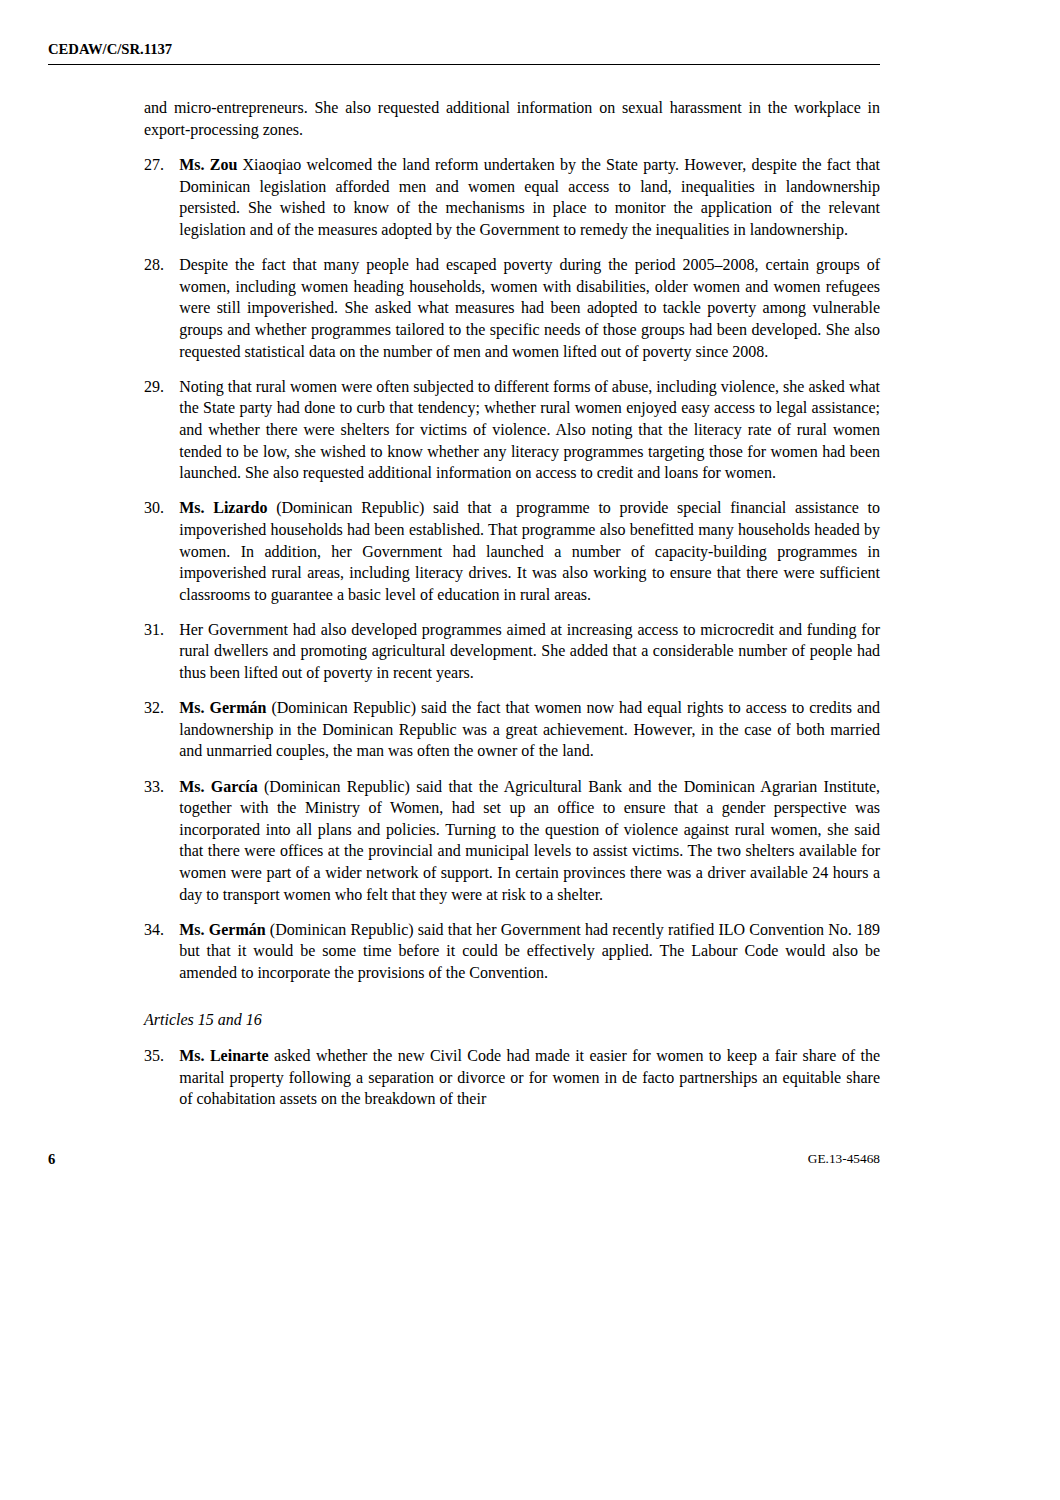CEDAW/C/SR.1137
and micro-entrepreneurs. She also requested additional information on sexual harassment in the workplace in export-processing zones.
27. Ms. Zou Xiaoqiao welcomed the land reform undertaken by the State party. However, despite the fact that Dominican legislation afforded men and women equal access to land, inequalities in landownership persisted. She wished to know of the mechanisms in place to monitor the application of the relevant legislation and of the measures adopted by the Government to remedy the inequalities in landownership.
28. Despite the fact that many people had escaped poverty during the period 2005–2008, certain groups of women, including women heading households, women with disabilities, older women and women refugees were still impoverished. She asked what measures had been adopted to tackle poverty among vulnerable groups and whether programmes tailored to the specific needs of those groups had been developed. She also requested statistical data on the number of men and women lifted out of poverty since 2008.
29. Noting that rural women were often subjected to different forms of abuse, including violence, she asked what the State party had done to curb that tendency; whether rural women enjoyed easy access to legal assistance; and whether there were shelters for victims of violence. Also noting that the literacy rate of rural women tended to be low, she wished to know whether any literacy programmes targeting those for women had been launched. She also requested additional information on access to credit and loans for women.
30. Ms. Lizardo (Dominican Republic) said that a programme to provide special financial assistance to impoverished households had been established. That programme also benefitted many households headed by women. In addition, her Government had launched a number of capacity-building programmes in impoverished rural areas, including literacy drives. It was also working to ensure that there were sufficient classrooms to guarantee a basic level of education in rural areas.
31. Her Government had also developed programmes aimed at increasing access to microcredit and funding for rural dwellers and promoting agricultural development. She added that a considerable number of people had thus been lifted out of poverty in recent years.
32. Ms. Germán (Dominican Republic) said the fact that women now had equal rights to access to credits and landownership in the Dominican Republic was a great achievement. However, in the case of both married and unmarried couples, the man was often the owner of the land.
33. Ms. García (Dominican Republic) said that the Agricultural Bank and the Dominican Agrarian Institute, together with the Ministry of Women, had set up an office to ensure that a gender perspective was incorporated into all plans and policies. Turning to the question of violence against rural women, she said that there were offices at the provincial and municipal levels to assist victims. The two shelters available for women were part of a wider network of support. In certain provinces there was a driver available 24 hours a day to transport women who felt that they were at risk to a shelter.
34. Ms. Germán (Dominican Republic) said that her Government had recently ratified ILO Convention No. 189 but that it would be some time before it could be effectively applied. The Labour Code would also be amended to incorporate the provisions of the Convention.
Articles 15 and 16
35. Ms. Leinarte asked whether the new Civil Code had made it easier for women to keep a fair share of the marital property following a separation or divorce or for women in de facto partnerships an equitable share of cohabitation assets on the breakdown of their
6 GE.13-45468